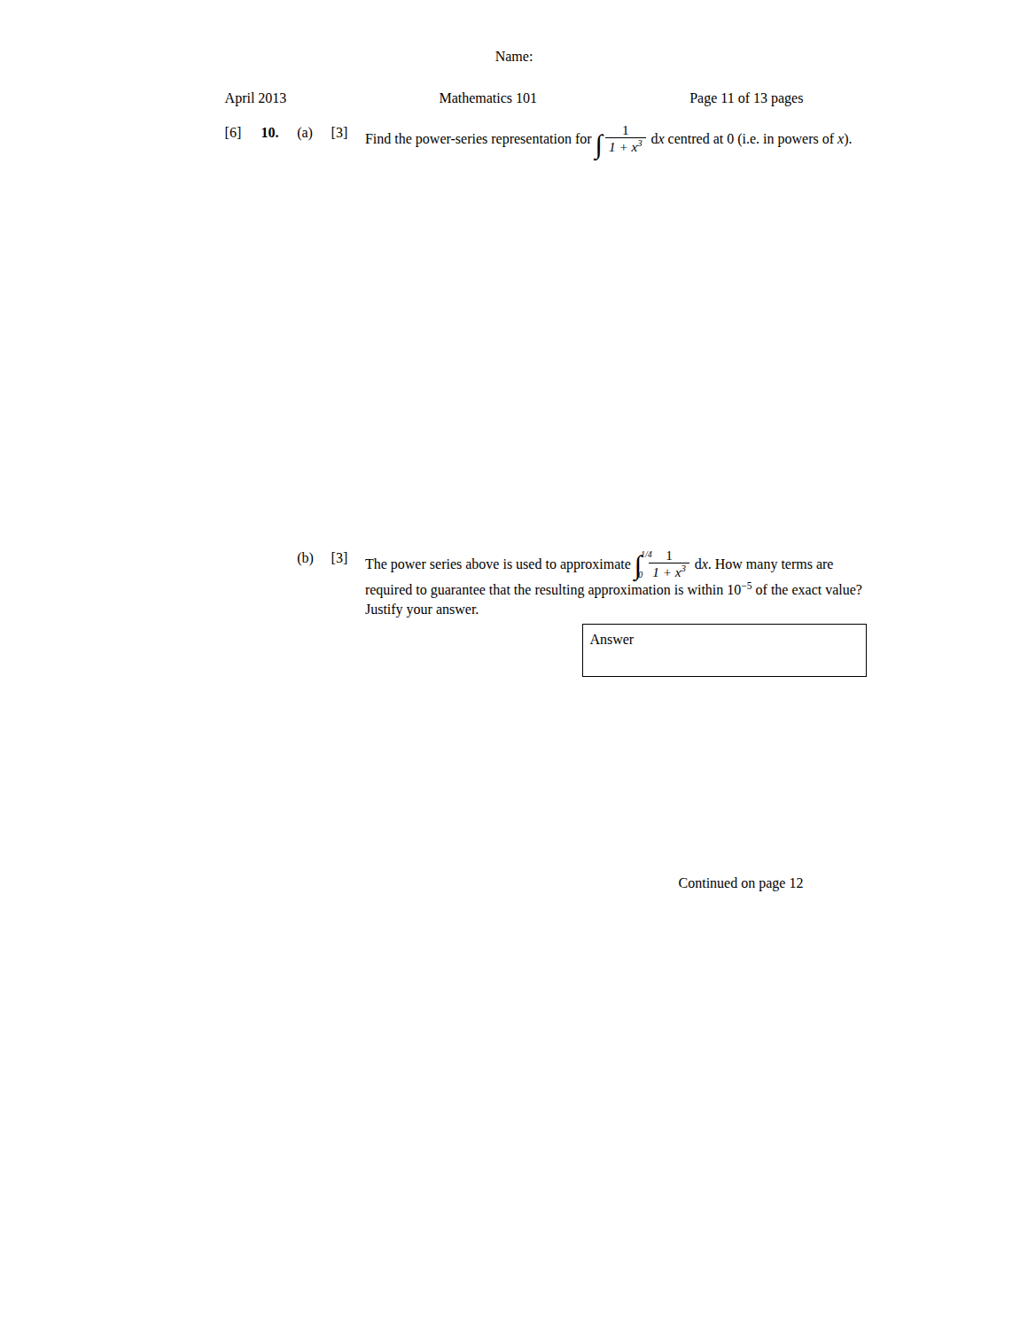Name:
April 2013
Mathematics 101
Page 11 of 13 pages
[6]
10.
(a)
[3]
Find the power-series representation for ∫11 + x3 dx centred at 0 (i.e. in powers of x).
(b)
[3]
The power series above is used to approximate ∫1/40 11 + x3 dx. How many terms are required to guarantee that the resulting approximation is within 10−5 of the exact value? Justify your answer.
Answer
Continued on page 12